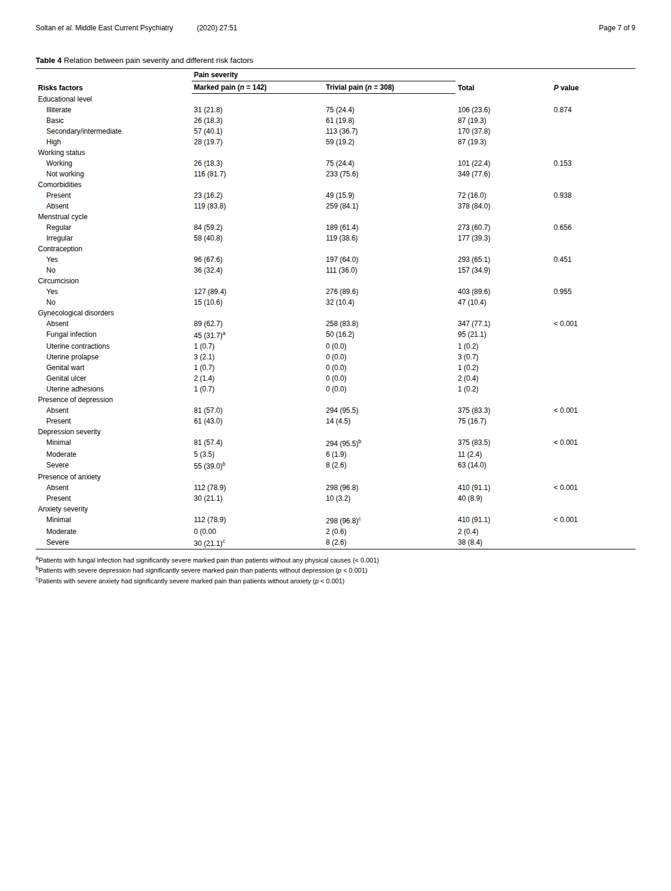Soltan et al. Middle East Current Psychiatry(2020) 27:51
Page 7 of 9
Table 4 Relation between pain severity and different risk factors
| Risks factors | Pain severity | Total | P value |
| --- | --- | --- | --- |
| Marked pain ( n = 142) | Trivial pain ( n = 308) |
| Educational level | | | | |
| Illiterate | 31 (21.8) | 75 (24.4) | 106 (23.6) | 0.874 |
| Basic | 26 (18.3) | 61 (19.8) | 87 (19.3) | |
| Secondary/intermediate | 57 (40.1) | 113 (36.7) | 170 (37.8) | |
| High | 28 (19.7) | 59 (19.2) | 87 (19.3) | |
| Working status | | | | |
| Working | 26 (18.3) | 75 (24.4) | 101 (22.4) | 0.153 |
| Not working | 116 (81.7) | 233 (75.6) | 349 (77.6) | |
| Comorbidities | | | | |
| Present | 23 (16.2) | 49 (15.9) | 72 (16.0) | 0.938 |
| Absent | 119 (83.8) | 259 (84.1) | 378 (84.0) | |
| Menstrual cycle | | | | |
| Regular | 84 (59.2) | 189 (61.4) | 273 (60.7) | 0.656 |
| Irregular | 58 (40.8) | 119 (38.6) | 177 (39.3) | |
| Contraception | | | | |
| Yes | 96 (67.6) | 197 (64.0) | 293 (65.1) | 0.451 |
| No | 36 (32.4) | 111 (36.0) | 157 (34.9) | |
| Circumcision | | | | |
| Yes | 127 (89.4) | 276 (89.6) | 403 (89.6) | 0.955 |
| No | 15 (10.6) | 32 (10.4) | 47 (10.4) | |
| Gynecological disorders | | | | |
| Absent | 89 (62.7) | 258 (83.8) | 347 (77.1) | < 0.001 |
| Fungal infection | 45 (31.7) a | 50 (16.2) | 95 (21.1) | |
| Uterine contractions | 1 (0.7) | 0 (0.0) | 1 (0.2) | |
| Uterine prolapse | 3 (2.1) | 0 (0.0) | 3 (0.7) | |
| Genital wart | 1 (0.7) | 0 (0.0) | 1 (0.2) | |
| Genital ulcer | 2 (1.4) | 0 (0.0) | 2 (0.4) | |
| Uterine adhesions | 1 (0.7) | 0 (0.0) | 1 (0.2) | |
| Presence of depression | | | | |
| Absent | 81 (57.0) | 294 (95.5) | 375 (83.3) | < 0.001 |
| Present | 61 (43.0) | 14 (4.5) | 75 (16.7) | |
| Depression severity | | | | |
| Minimal | 81 (57.4) | 294 (95.5) b | 375 (83.5) | < 0.001 |
| Moderate | 5 (3.5) | 6 (1.9) | 11 (2.4) | |
| Severe | 55 (39.0) b | 8 (2.6) | 63 (14.0) | |
| Presence of anxiety | | | | |
| Absent | 112 (78.9) | 298 (96.8) | 410 (91.1) | < 0.001 |
| Present | 30 (21.1) | 10 (3.2) | 40 (8.9) | |
| Anxiety severity | | | | |
| Minimal | 112 (78.9) | 298 (96.8) c | 410 (91.1) | < 0.001 |
| Moderate | 0 (0.00 | 2 (0.6) | 2 (0.4) | |
| Severe | 30 (21.1) c | 8 (2.6) | 38 (8.4) | |
aPatients with fungal infection had significantly severe marked pain than patients without any physical causes (< 0.001)
bPatients with severe depression had significantly severe marked pain than patients without depression (p < 0.001)
cPatients with severe anxiety had significantly severe marked pain than patients without anxiety (p < 0.001)